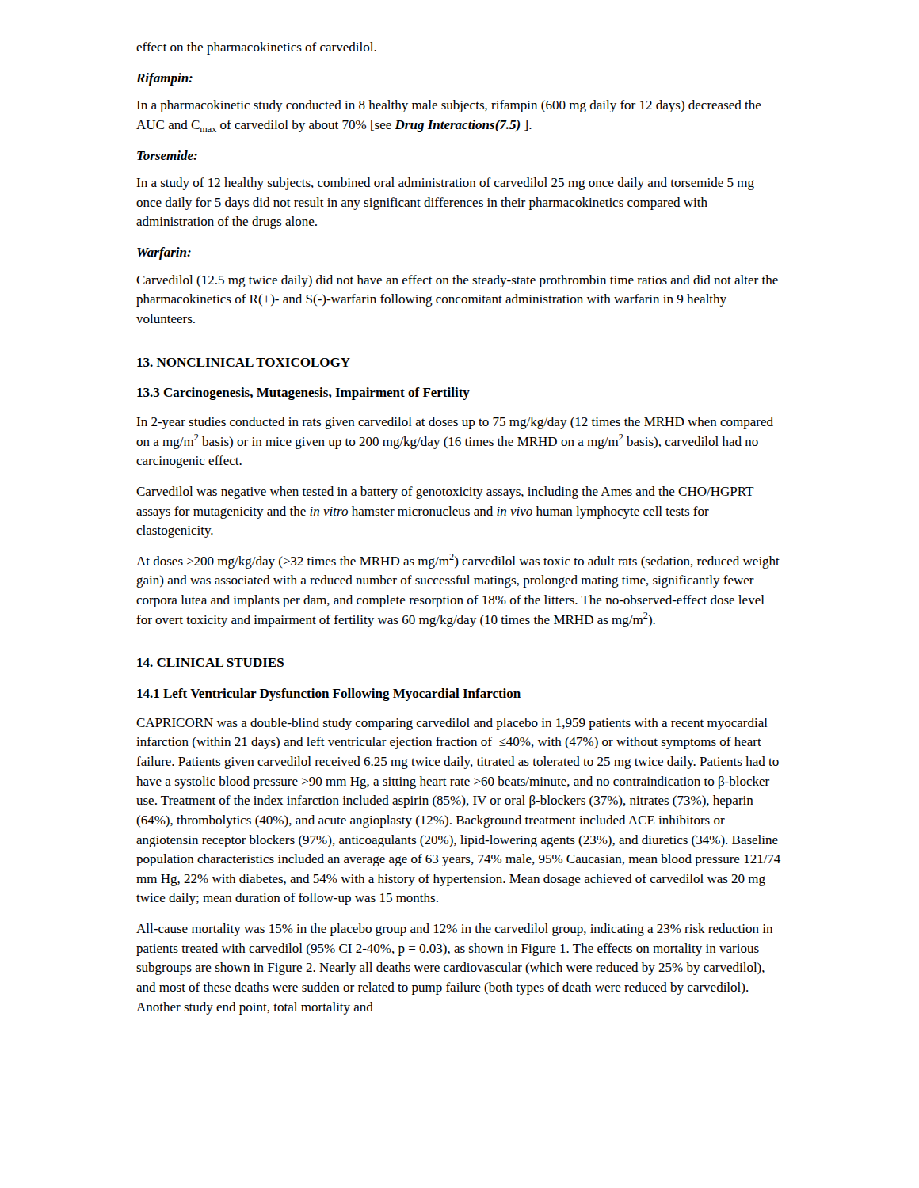effect on the pharmacokinetics of carvedilol.
Rifampin:
In a pharmacokinetic study conducted in 8 healthy male subjects, rifampin (600 mg daily for 12 days) decreased the AUC and Cmax of carvedilol by about 70% [see Drug Interactions(7.5) ].
Torsemide:
In a study of 12 healthy subjects, combined oral administration of carvedilol 25 mg once daily and torsemide 5 mg once daily for 5 days did not result in any significant differences in their pharmacokinetics compared with administration of the drugs alone.
Warfarin:
Carvedilol (12.5 mg twice daily) did not have an effect on the steady-state prothrombin time ratios and did not alter the pharmacokinetics of R(+)- and S(-)-warfarin following concomitant administration with warfarin in 9 healthy volunteers.
13. NONCLINICAL TOXICOLOGY
13.3 Carcinogenesis, Mutagenesis, Impairment of Fertility
In 2-year studies conducted in rats given carvedilol at doses up to 75 mg/kg/day (12 times the MRHD when compared on a mg/m2 basis) or in mice given up to 200 mg/kg/day (16 times the MRHD on a mg/m2 basis), carvedilol had no carcinogenic effect.
Carvedilol was negative when tested in a battery of genotoxicity assays, including the Ames and the CHO/HGPRT assays for mutagenicity and the in vitro hamster micronucleus and in vivo human lymphocyte cell tests for clastogenicity.
At doses ≥200 mg/kg/day (≥32 times the MRHD as mg/m2) carvedilol was toxic to adult rats (sedation, reduced weight gain) and was associated with a reduced number of successful matings, prolonged mating time, significantly fewer corpora lutea and implants per dam, and complete resorption of 18% of the litters. The no-observed-effect dose level for overt toxicity and impairment of fertility was 60 mg/kg/day (10 times the MRHD as mg/m2).
14. CLINICAL STUDIES
14.1 Left Ventricular Dysfunction Following Myocardial Infarction
CAPRICORN was a double-blind study comparing carvedilol and placebo in 1,959 patients with a recent myocardial infarction (within 21 days) and left ventricular ejection fraction of ≤40%, with (47%) or without symptoms of heart failure. Patients given carvedilol received 6.25 mg twice daily, titrated as tolerated to 25 mg twice daily. Patients had to have a systolic blood pressure >90 mm Hg, a sitting heart rate >60 beats/minute, and no contraindication to β-blocker use. Treatment of the index infarction included aspirin (85%), IV or oral β-blockers (37%), nitrates (73%), heparin (64%), thrombolytics (40%), and acute angioplasty (12%). Background treatment included ACE inhibitors or angiotensin receptor blockers (97%), anticoagulants (20%), lipid-lowering agents (23%), and diuretics (34%). Baseline population characteristics included an average age of 63 years, 74% male, 95% Caucasian, mean blood pressure 121/74 mm Hg, 22% with diabetes, and 54% with a history of hypertension. Mean dosage achieved of carvedilol was 20 mg twice daily; mean duration of follow-up was 15 months.
All-cause mortality was 15% in the placebo group and 12% in the carvedilol group, indicating a 23% risk reduction in patients treated with carvedilol (95% CI 2-40%, p = 0.03), as shown in Figure 1. The effects on mortality in various subgroups are shown in Figure 2. Nearly all deaths were cardiovascular (which were reduced by 25% by carvedilol), and most of these deaths were sudden or related to pump failure (both types of death were reduced by carvedilol). Another study end point, total mortality and